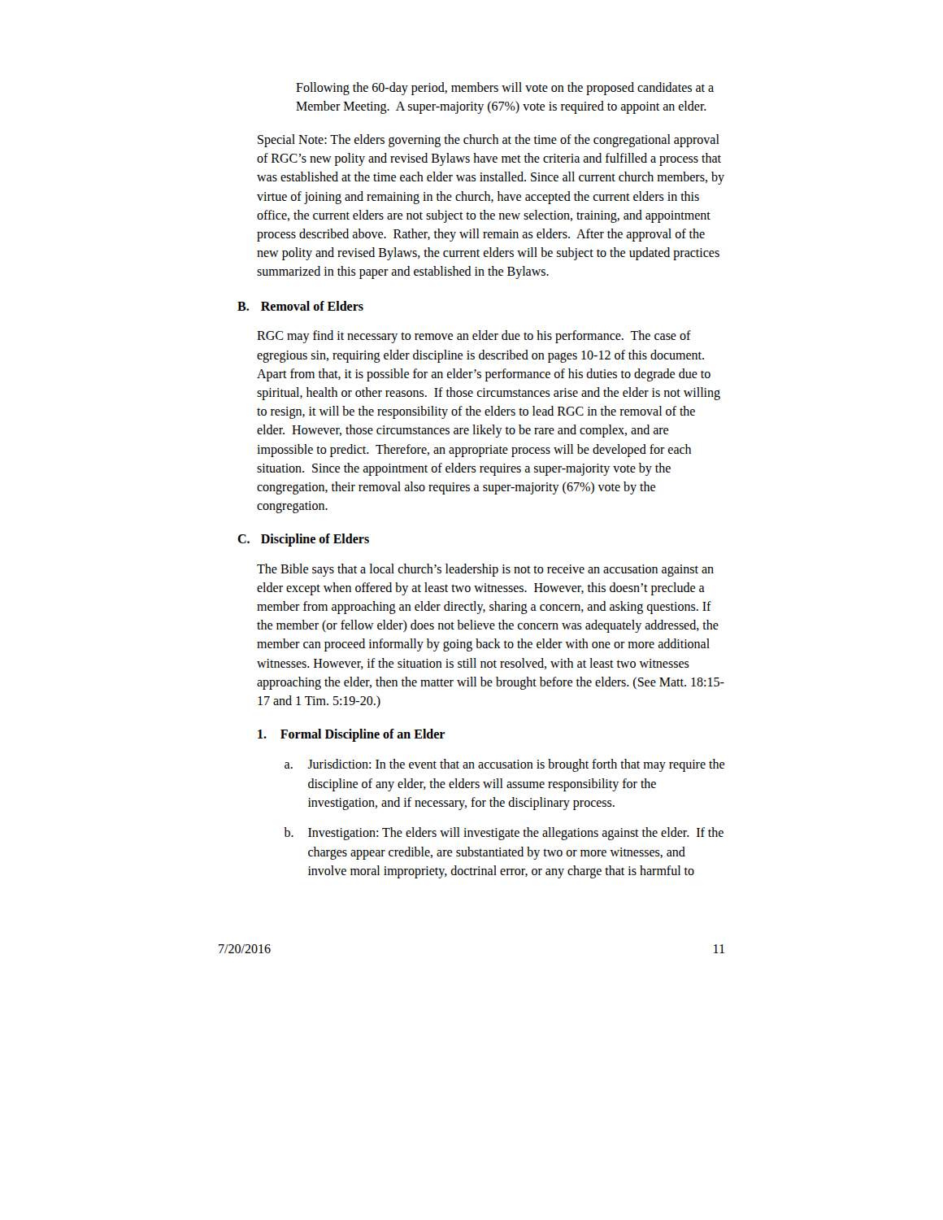Following the 60-day period, members will vote on the proposed candidates at a Member Meeting. A super-majority (67%) vote is required to appoint an elder.
Special Note: The elders governing the church at the time of the congregational approval of RGC’s new polity and revised Bylaws have met the criteria and fulfilled a process that was established at the time each elder was installed. Since all current church members, by virtue of joining and remaining in the church, have accepted the current elders in this office, the current elders are not subject to the new selection, training, and appointment process described above. Rather, they will remain as elders. After the approval of the new polity and revised Bylaws, the current elders will be subject to the updated practices summarized in this paper and established in the Bylaws.
B. Removal of Elders
RGC may find it necessary to remove an elder due to his performance. The case of egregious sin, requiring elder discipline is described on pages 10-12 of this document. Apart from that, it is possible for an elder’s performance of his duties to degrade due to spiritual, health or other reasons. If those circumstances arise and the elder is not willing to resign, it will be the responsibility of the elders to lead RGC in the removal of the elder. However, those circumstances are likely to be rare and complex, and are impossible to predict. Therefore, an appropriate process will be developed for each situation. Since the appointment of elders requires a super-majority vote by the congregation, their removal also requires a super-majority (67%) vote by the congregation.
C. Discipline of Elders
The Bible says that a local church’s leadership is not to receive an accusation against an elder except when offered by at least two witnesses. However, this doesn’t preclude a member from approaching an elder directly, sharing a concern, and asking questions. If the member (or fellow elder) does not believe the concern was adequately addressed, the member can proceed informally by going back to the elder with one or more additional witnesses. However, if the situation is still not resolved, with at least two witnesses approaching the elder, then the matter will be brought before the elders. (See Matt. 18:15-17 and 1 Tim. 5:19-20.)
1. Formal Discipline of an Elder
a. Jurisdiction: In the event that an accusation is brought forth that may require the discipline of any elder, the elders will assume responsibility for the investigation, and if necessary, for the disciplinary process.
b. Investigation: The elders will investigate the allegations against the elder. If the charges appear credible, are substantiated by two or more witnesses, and involve moral impropriety, doctrinal error, or any charge that is harmful to
7/20/2016 11